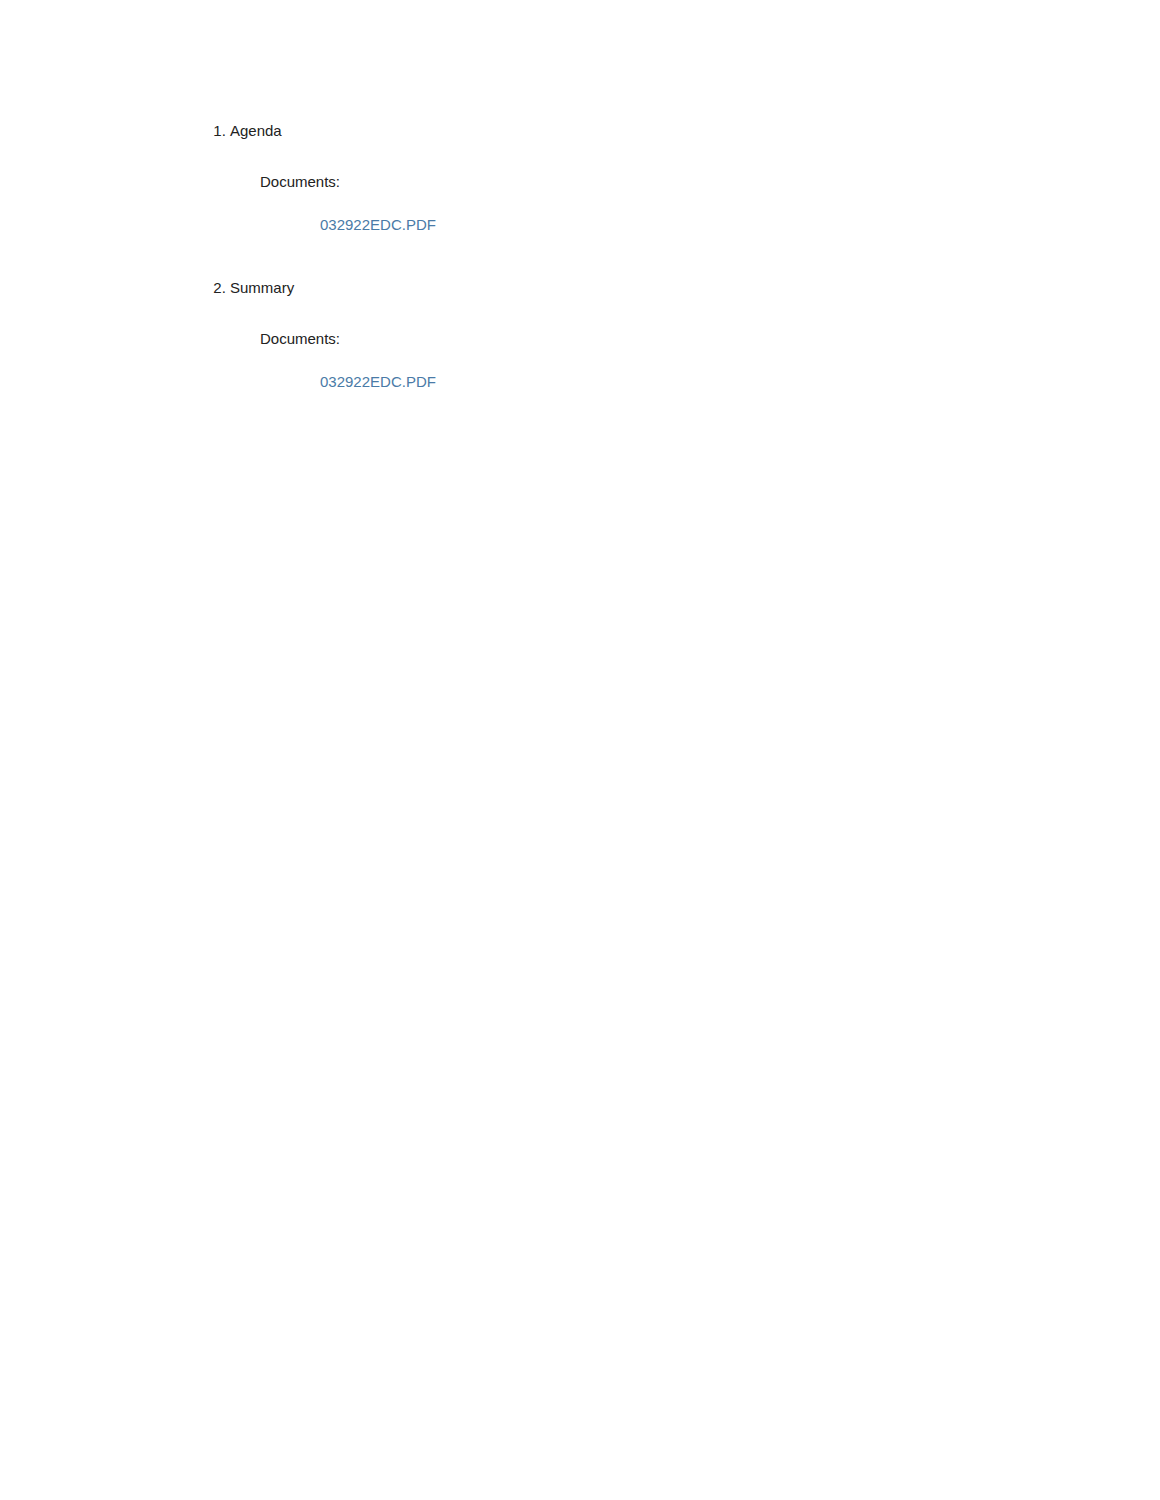Agenda
Documents:
032922EDC.PDF
Summary
Documents:
032922EDC.PDF